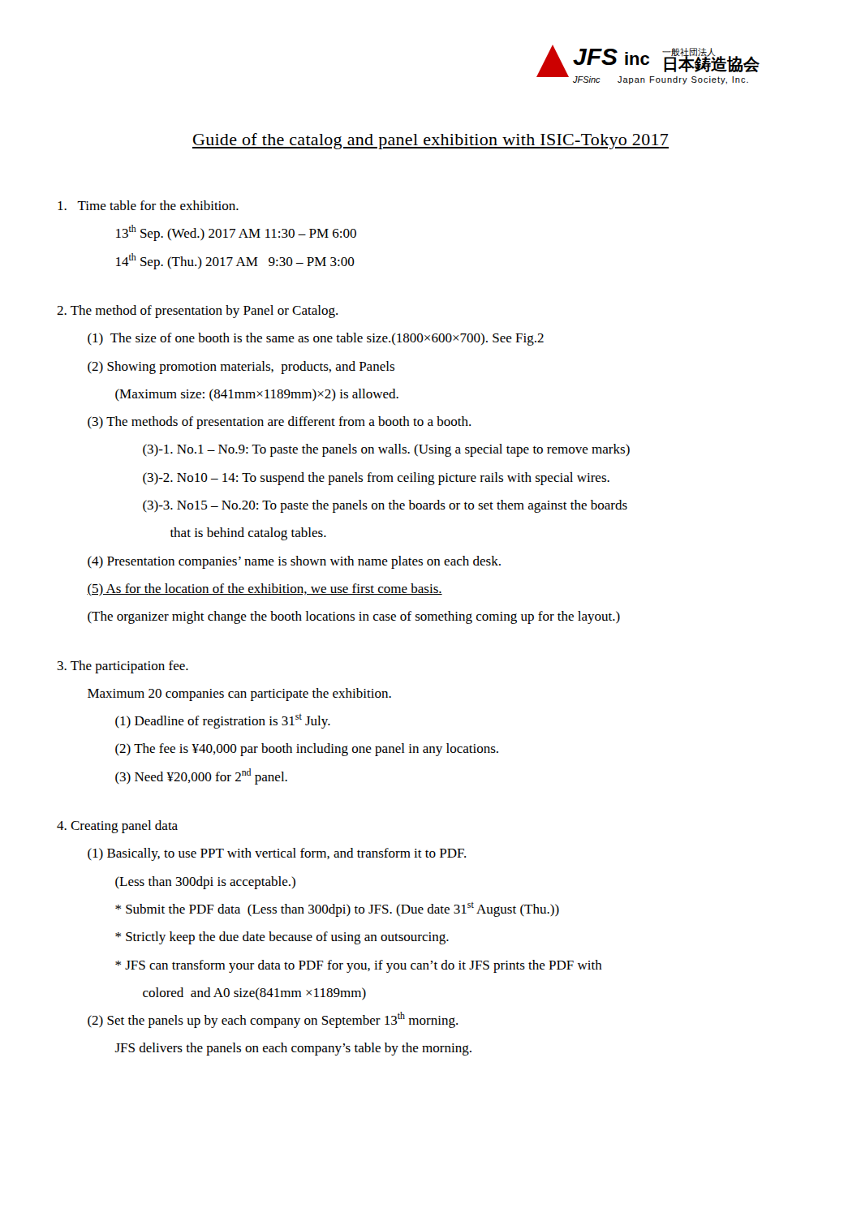Guide of the catalog and panel exhibition with ISIC-Tokyo 2017
1. Time table for the exhibition.
13th Sep. (Wed.) 2017 AM 11:30 – PM 6:00
14th Sep. (Thu.) 2017 AM 9:30 – PM 3:00
2. The method of presentation by Panel or Catalog.
(1) The size of one booth is the same as one table size.(1800×600×700). See Fig.2
(2) Showing promotion materials, products, and Panels
(Maximum size: (841mm×1189mm)×2) is allowed.
(3) The methods of presentation are different from a booth to a booth.
(3)-1. No.1 – No.9: To paste the panels on walls. (Using a special tape to remove marks)
(3)-2. No10 – 14: To suspend the panels from ceiling picture rails with special wires.
(3)-3. No15 – No.20: To paste the panels on the boards or to set them against the boards
that is behind catalog tables.
(4) Presentation companies’ name is shown with name plates on each desk.
(5) As for the location of the exhibition, we use first come basis.
(The organizer might change the booth locations in case of something coming up for the layout.)
3. The participation fee.
Maximum 20 companies can participate the exhibition.
(1) Deadline of registration is 31st July.
(2) The fee is ¥40,000 par booth including one panel in any locations.
(3) Need ¥20,000 for 2nd panel.
4. Creating panel data
(1) Basically, to use PPT with vertical form, and transform it to PDF.
(Less than 300dpi is acceptable.)
* Submit the PDF data (Less than 300dpi) to JFS. (Due date 31st August (Thu.))
* Strictly keep the due date because of using an outsourcing.
* JFS can transform your data to PDF for you, if you can’t do it JFS prints the PDF with
colored and A0 size(841mm ×1189mm)
(2) Set the panels up by each company on September 13th morning.
JFS delivers the panels on each company’s table by the morning.